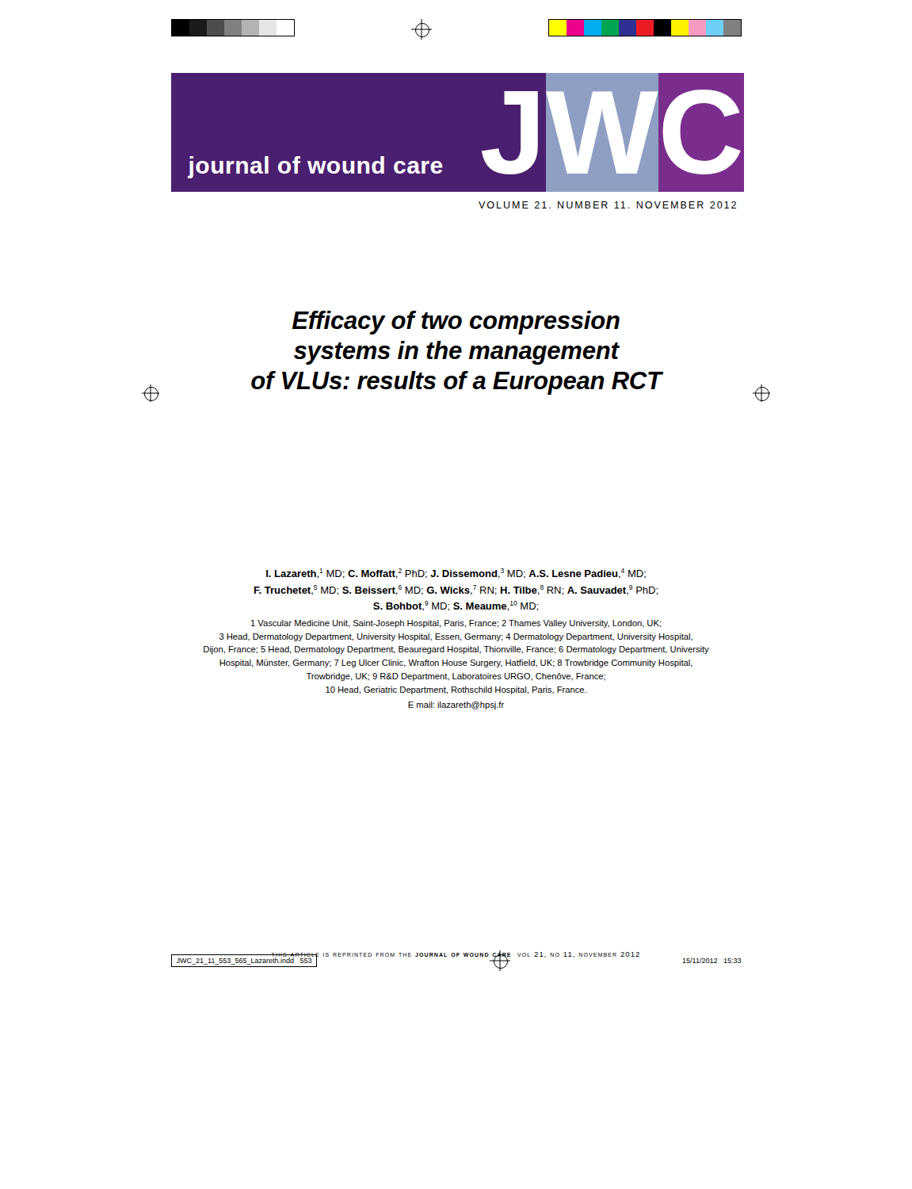journal of wound care
J
W
C
VOLUME 21. NUMBER 11. NOVEMBER 2012
Efficacy of two compression
systems in the management
of VLUs: results of a European RCT
I. Lazareth,1 MD; C. Moffatt,2 PhD; J. Dissemond,3 MD; A.S. Lesne Padieu,4 MD;
F. Truchetet,5 MD; S. Beissert,6 MD; G. Wicks,7 RN; H. Tilbe,8 RN; A. Sauvadet,9 PhD;
S. Bohbot,9 MD; S. Meaume,10 MD;
1 Vascular Medicine Unit, Saint-Joseph Hospital, Paris, France; 2 Thames Valley University, London, UK;
3 Head, Dermatology Department, University Hospital, Essen, Germany; 4 Dermatology Department, University Hospital,
Dijon, France; 5 Head, Dermatology Department, Beauregard Hospital, Thionville, France; 6 Dermatology Department, University
Hospital, Münster, Germany; 7 Leg Ulcer Clinic, Wrafton House Surgery, Hatfield, UK; 8 Trowbridge Community Hospital,
Trowbridge, UK; 9 R&D Department, Laboratoires URGO, Chenôve, France;
10 Head, Geriatric Department, Rothschild Hospital, Paris, France.
E mail: ilazareth@hpsj.fr
this article is reprinted from the journal of wound care vol 21, no 11, november 2012
JWC_21_11_553_565_Lazareth.indd 553
15/11/2012 15:33